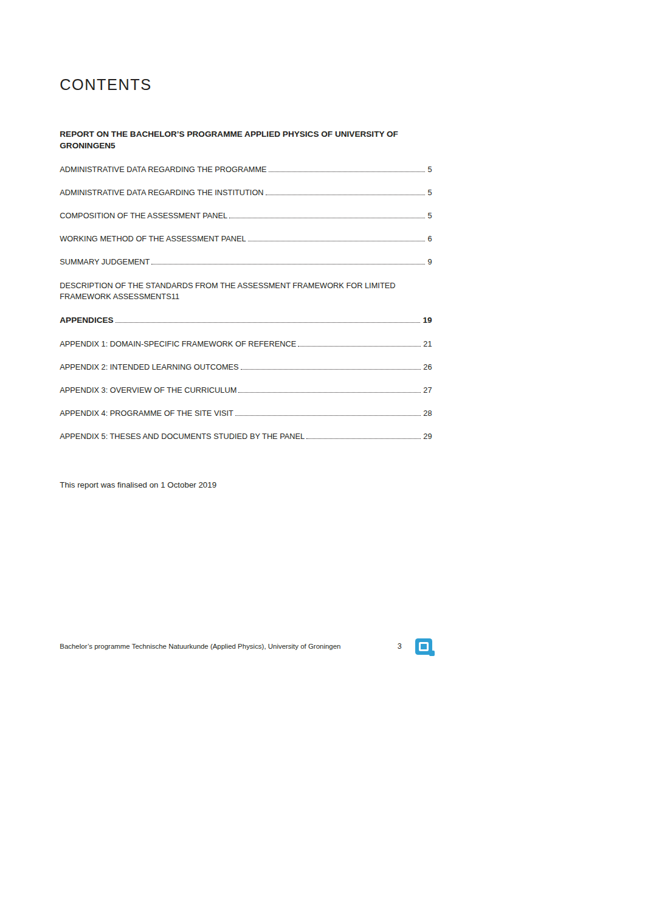CONTENTS
REPORT ON THE BACHELOR’S PROGRAMME APPLIED PHYSICS OF UNIVERSITY OF GRONINGEN 5
ADMINISTRATIVE DATA REGARDING THE PROGRAMME 5
ADMINISTRATIVE DATA REGARDING THE INSTITUTION 5
COMPOSITION OF THE ASSESSMENT PANEL 5
WORKING METHOD OF THE ASSESSMENT PANEL 6
SUMMARY JUDGEMENT 9
DESCRIPTION OF THE STANDARDS FROM THE ASSESSMENT FRAMEWORK FOR LIMITED FRAMEWORK ASSESSMENTS 11
APPENDICES 19
APPENDIX 1: DOMAIN-SPECIFIC FRAMEWORK OF REFERENCE 21
APPENDIX 2: INTENDED LEARNING OUTCOMES 26
APPENDIX 3: OVERVIEW OF THE CURRICULUM 27
APPENDIX 4: PROGRAMME OF THE SITE VISIT 28
APPENDIX 5: THESES AND DOCUMENTS STUDIED BY THE PANEL 29
This report was finalised on 1 October 2019
Bachelor’s programme Technische Natuurkunde (Applied Physics), University of Groningen 3